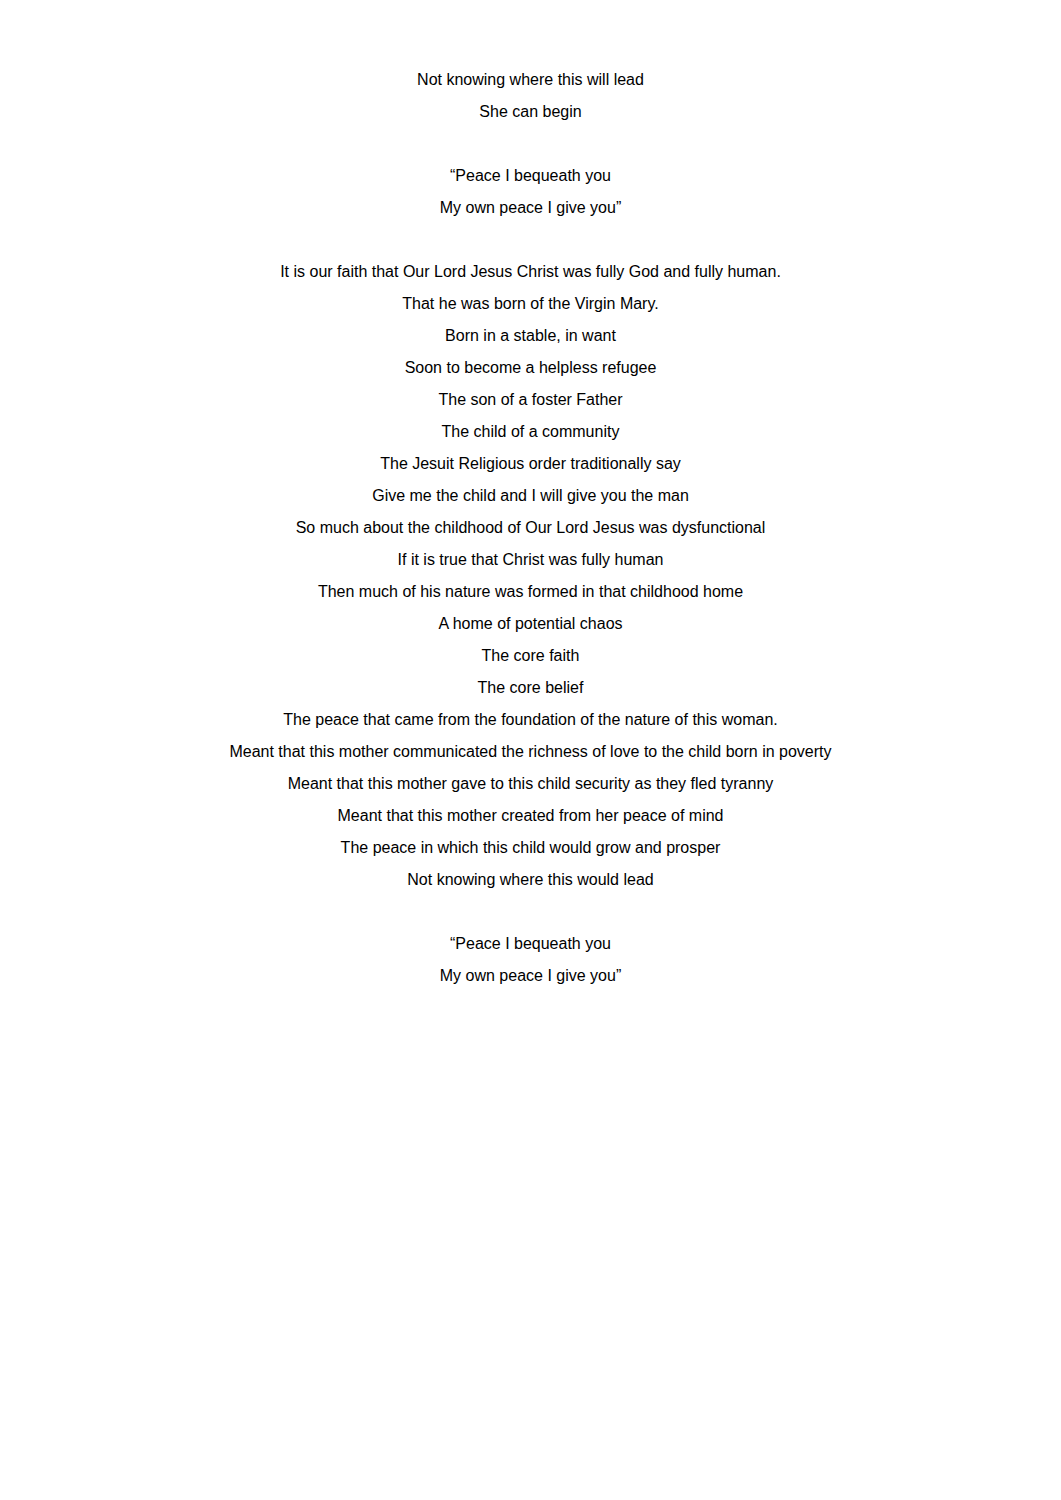Not knowing where this will lead
She can begin
“Peace I bequeath you
My own peace I give you”
It is our faith that Our Lord Jesus Christ was fully God and fully human.
That he was born of the Virgin Mary.
Born in a stable, in want
Soon to become a helpless refugee
The son of a foster Father
The child of a community
The Jesuit Religious order traditionally say
Give me the child and I will give you the man
So much about the childhood of Our Lord Jesus was dysfunctional
If it is true that Christ was fully human
Then much of his nature was formed in that childhood home
A home of potential chaos
The core faith
The core belief
The peace that came from the foundation of the nature of this woman.
Meant that this mother communicated the richness of love to the child born in poverty
Meant that this mother gave to this child security as they fled tyranny
Meant that this mother created from her peace of mind
The peace in which this child would grow and prosper
Not knowing where this would lead
“Peace I bequeath you
My own peace I give you”